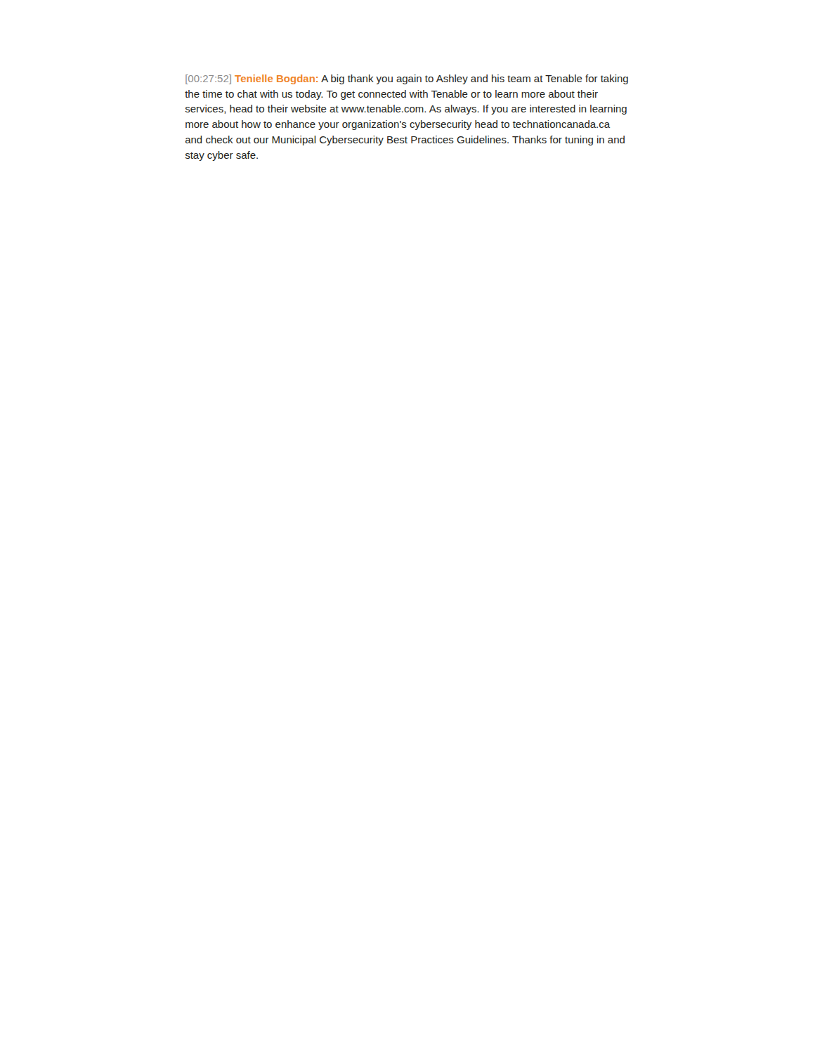[00:27:52] Tenielle Bogdan: A big thank you again to Ashley and his team at Tenable for taking the time to chat with us today. To get connected with Tenable or to learn more about their services, head to their website at www.tenable.com. As always. If you are interested in learning more about how to enhance your organization's cybersecurity head to technationcanada.ca and check out our Municipal Cybersecurity Best Practices Guidelines. Thanks for tuning in and stay cyber safe.